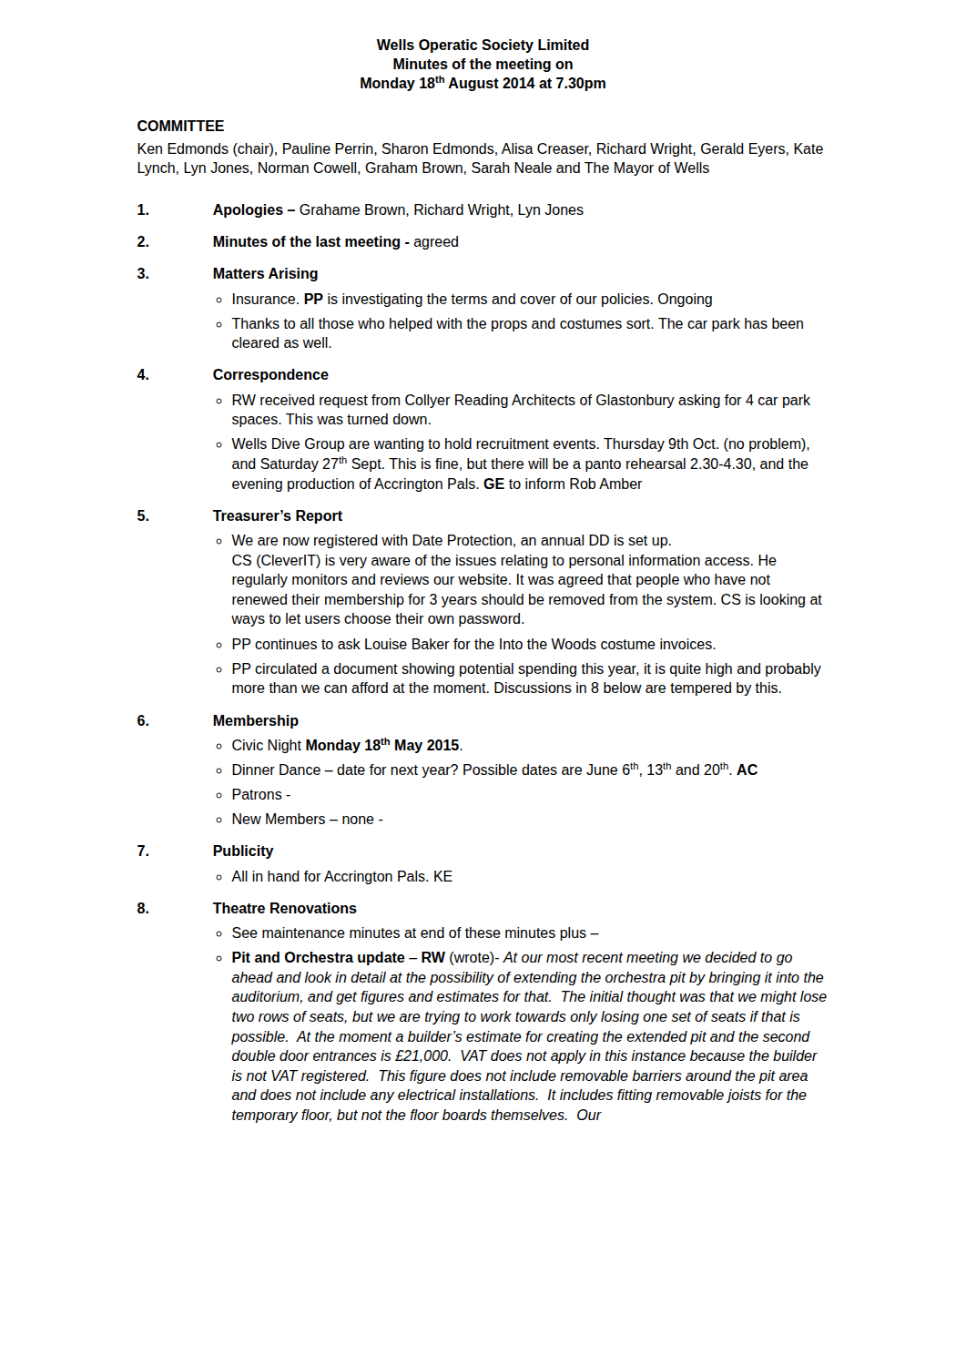Wells Operatic Society Limited
Minutes of the meeting on
Monday 18th August 2014 at 7.30pm
COMMITTEE
Ken Edmonds (chair), Pauline Perrin, Sharon Edmonds, Alisa Creaser, Richard Wright, Gerald Eyers, Kate Lynch, Lyn Jones, Norman Cowell, Graham Brown, Sarah Neale and The Mayor of Wells
Apologies – Grahame Brown, Richard Wright, Lyn Jones
Minutes of the last meeting - agreed
Matters Arising
Insurance. PP is investigating the terms and cover of our policies. Ongoing
Thanks to all those who helped with the props and costumes sort. The car park has been cleared as well.
Correspondence
RW received request from Collyer Reading Architects of Glastonbury asking for 4 car park spaces. This was turned down.
Wells Dive Group are wanting to hold recruitment events. Thursday 9th Oct. (no problem), and Saturday 27th Sept. This is fine, but there will be a panto rehearsal 2.30-4.30, and the evening production of Accrington Pals. GE to inform Rob Amber
Treasurer’s Report
We are now registered with Date Protection, an annual DD is set up.
CS (CleverIT) is very aware of the issues relating to personal information access. He regularly monitors and reviews our website. It was agreed that people who have not renewed their membership for 3 years should be removed from the system. CS is looking at ways to let users choose their own password.
PP continues to ask Louise Baker for the Into the Woods costume invoices.
PP circulated a document showing potential spending this year, it is quite high and probably more than we can afford at the moment. Discussions in 8 below are tempered by this.
Membership
Civic Night Monday 18th May 2015.
Dinner Dance – date for next year? Possible dates are June 6th, 13th and 20th. AC
Patrons -
New Members – none -
Publicity
All in hand for Accrington Pals. KE
Theatre Renovations
See maintenance minutes at end of these minutes plus –
Pit and Orchestra update – RW (wrote)- At our most recent meeting we decided to go ahead and look in detail at the possibility of extending the orchestra pit by bringing it into the auditorium, and get figures and estimates for that. The initial thought was that we might lose two rows of seats, but we are trying to work towards only losing one set of seats if that is possible. At the moment a builder’s estimate for creating the extended pit and the second double door entrances is £21,000. VAT does not apply in this instance because the builder is not VAT registered. This figure does not include removable barriers around the pit area and does not include any electrical installations. It includes fitting removable joists for the temporary floor, but not the floor boards themselves. Our